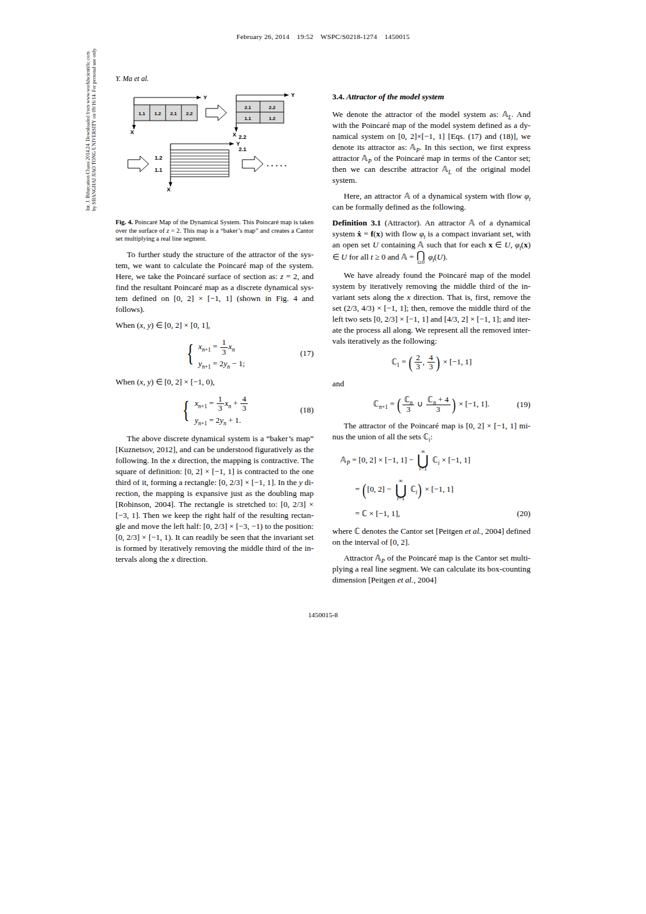February 26, 2014 19:52 WSPC/S0218-1274 1450015
Int. J. Bifurcation Chaos 2014.24. Downloaded from www.worldscientific.com
by SHANGHAI JIAO TONG UNIVERSITY on 09/16/14. For personal use only.
Y. Ma et al.
1.1 1.2 2.1 2.2 Y X 2.1 2.2 1.1 1.2 Y X 1.2 1.1 Y X 2.2 2.1 · · · · ·
Fig. 4. Poincaré Map of the Dynamical System. This Poincaré map is taken over the surface of z = 2. This map is a “baker’s map” and creates a Cantor set multiplying a real line segment.
To further study the structure of the attractor of the system, we want to calculate the Poincaré map of the system. Here, we take the Poincaré surface of section as: z = 2, and find the resultant Poincaré map as a discrete dynamical system defined on [0, 2] × [−1, 1] (shown in Fig. 4 and follows).
When (x, y) ∈ [0, 2] × [0, 1],
{
xn+1 = 13 xn
yn+1 = 2yn − 1;
(17)
When (x, y) ∈ [0, 2] × [−1, 0),
{
xn+1 = 13 xn + 43
yn+1 = 2yn + 1.
(18)
The above discrete dynamical system is a “baker’s map” [Kuznetsov, 2012], and can be understood figuratively as the following. In the x direction, the mapping is contractive. The square of definition: [0, 2] × [−1, 1] is contracted to the one third of it, forming a rectangle: [0, 2/3] × [−1, 1]. In the y direction, the mapping is expansive just as the doubling map [Robinson, 2004]. The rectangle is stretched to: [0, 2/3] × [−3, 1]. Then we keep the right half of the resulting rectangle and move the left half: [0, 2/3] × [−3, −1) to the position: [0, 2/3] × [−1, 1). It can readily be seen that the invariant set is formed by iteratively removing the middle third of the intervals along the x direction.
3.4. Attractor of the model system
We denote the attractor of the model system as: 𝔸L. And with the Poincaré map of the model system defined as a dynamical system on [0, 2]×[−1, 1] [Eqs. (17) and (18)], we denote its attractor as: 𝔸P. In this section, we first express attractor 𝔸P of the Poincaré map in terms of the Cantor set; then we can describe attractor 𝔸L of the original model system.
Here, an attractor 𝔸 of a dynamical system with flow φt can be formally defined as the following.
Definition 3.1 (Attractor). An attractor 𝔸 of a dynamical system ẋ = f(x) with flow φt is a compact invariant set, with an open set U containing 𝔸 such that for each x ∈ U, φt(x) ∈ U for all t ≥ 0 and 𝔸 = ⋂t≥0 φt(U).
We have already found the Poincaré map of the model system by iteratively removing the middle third of the invariant sets along the x direction. That is, first, remove the set (2/3, 4/3) × [−1, 1]; then, remove the middle third of the left two sets [0, 2/3] × [−1, 1] and [4/3, 2] × [−1, 1]; and iterate the process all along. We represent all the removed intervals iteratively as the following:
ℂ1 = (23, 43) × [−1, 1]
and
ℂn+1 = (ℂn 3 ∪ ℂn + 43) × [−1, 1]. (19)
The attractor of the Poincaré map is [0, 2] × [−1, 1] minus the union of all the sets ℂi:
𝔸P = [0, 2] × [−1, 1] − ∞⋃i=1 ℂi × [−1, 1]
= ([0, 2] − ∞⋃i=1 ℂi) × [−1, 1]
= ℂ × [−1, 1], (20)
where ℂ denotes the Cantor set [Peitgen et al., 2004] defined on the interval of [0, 2].
Attractor 𝔸P of the Poincaré map is the Cantor set multiplying a real line segment. We can calculate its box-counting dimension [Peitgen et al., 2004]
1450015-8